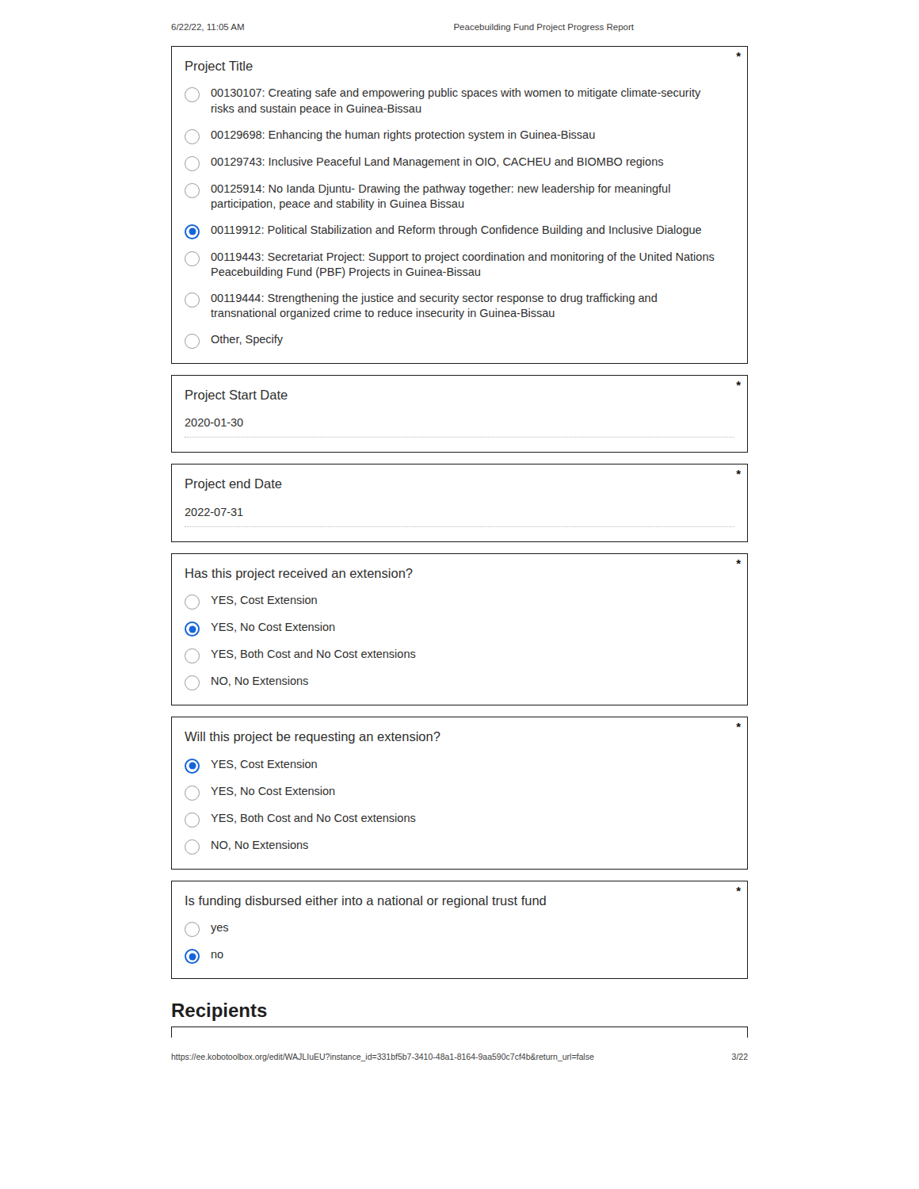6/22/22, 11:05 AM Peacebuilding Fund Project Progress Report
*
Project Title
00130107: Creating safe and empowering public spaces with women to mitigate climate-security risks and sustain peace in Guinea-Bissau
00129698: Enhancing the human rights protection system in Guinea-Bissau
00129743: Inclusive Peaceful Land Management in OIO, CACHEU and BIOMBO regions
00125914: No Ianda Djuntu- Drawing the pathway together: new leadership for meaningful participation, peace and stability in Guinea Bissau
00119912: Political Stabilization and Reform through Confidence Building and Inclusive Dialogue
00119443: Secretariat Project: Support to project coordination and monitoring of the United Nations Peacebuilding Fund (PBF) Projects in Guinea-Bissau
00119444: Strengthening the justice and security sector response to drug trafficking and transnational organized crime to reduce insecurity in Guinea-Bissau
Other, Specify
*
Project Start Date
2020-01-30
*
Project end Date
2022-07-31
*
Has this project received an extension?
YES, Cost Extension
YES, No Cost Extension
YES, Both Cost and No Cost extensions
NO, No Extensions
*
Will this project be requesting an extension?
YES, Cost Extension
YES, No Cost Extension
YES, Both Cost and No Cost extensions
NO, No Extensions
*
Is funding disbursed either into a national or regional trust fund
yes
no
Recipients
https://ee.kobotoolbox.org/edit/WAJLIuEU?instance_id=331bf5b7-3410-48a1-8164-9aa590c7cf4b&return_url=false 3/22